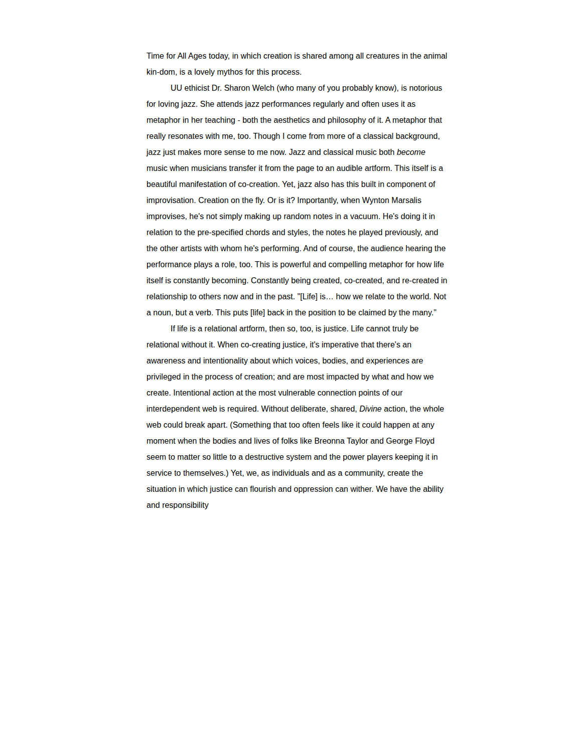Time for All Ages today, in which creation is shared among all creatures in the animal kin-dom, is a lovely mythos for this process.
UU ethicist Dr. Sharon Welch (who many of you probably know), is notorious for loving jazz. She attends jazz performances regularly and often uses it as metaphor in her teaching - both the aesthetics and philosophy of it. A metaphor that really resonates with me, too. Though I come from more of a classical background, jazz just makes more sense to me now. Jazz and classical music both become music when musicians transfer it from the page to an audible artform. This itself is a beautiful manifestation of co-creation. Yet, jazz also has this built in component of improvisation. Creation on the fly. Or is it? Importantly, when Wynton Marsalis improvises, he's not simply making up random notes in a vacuum. He's doing it in relation to the pre-specified chords and styles, the notes he played previously, and the other artists with whom he's performing. And of course, the audience hearing the performance plays a role, too. This is powerful and compelling metaphor for how life itself is constantly becoming. Constantly being created, co-created, and re-created in relationship to others now and in the past. "[Life] is… how we relate to the world. Not a noun, but a verb. This puts [life] back in the position to be claimed by the many."
If life is a relational artform, then so, too, is justice. Life cannot truly be relational without it. When co-creating justice, it's imperative that there's an awareness and intentionality about which voices, bodies, and experiences are privileged in the process of creation; and are most impacted by what and how we create. Intentional action at the most vulnerable connection points of our interdependent web is required. Without deliberate, shared, Divine action, the whole web could break apart. (Something that too often feels like it could happen at any moment when the bodies and lives of folks like Breonna Taylor and George Floyd seem to matter so little to a destructive system and the power players keeping it in service to themselves.) Yet, we, as individuals and as a community, create the situation in which justice can flourish and oppression can wither. We have the ability and responsibility